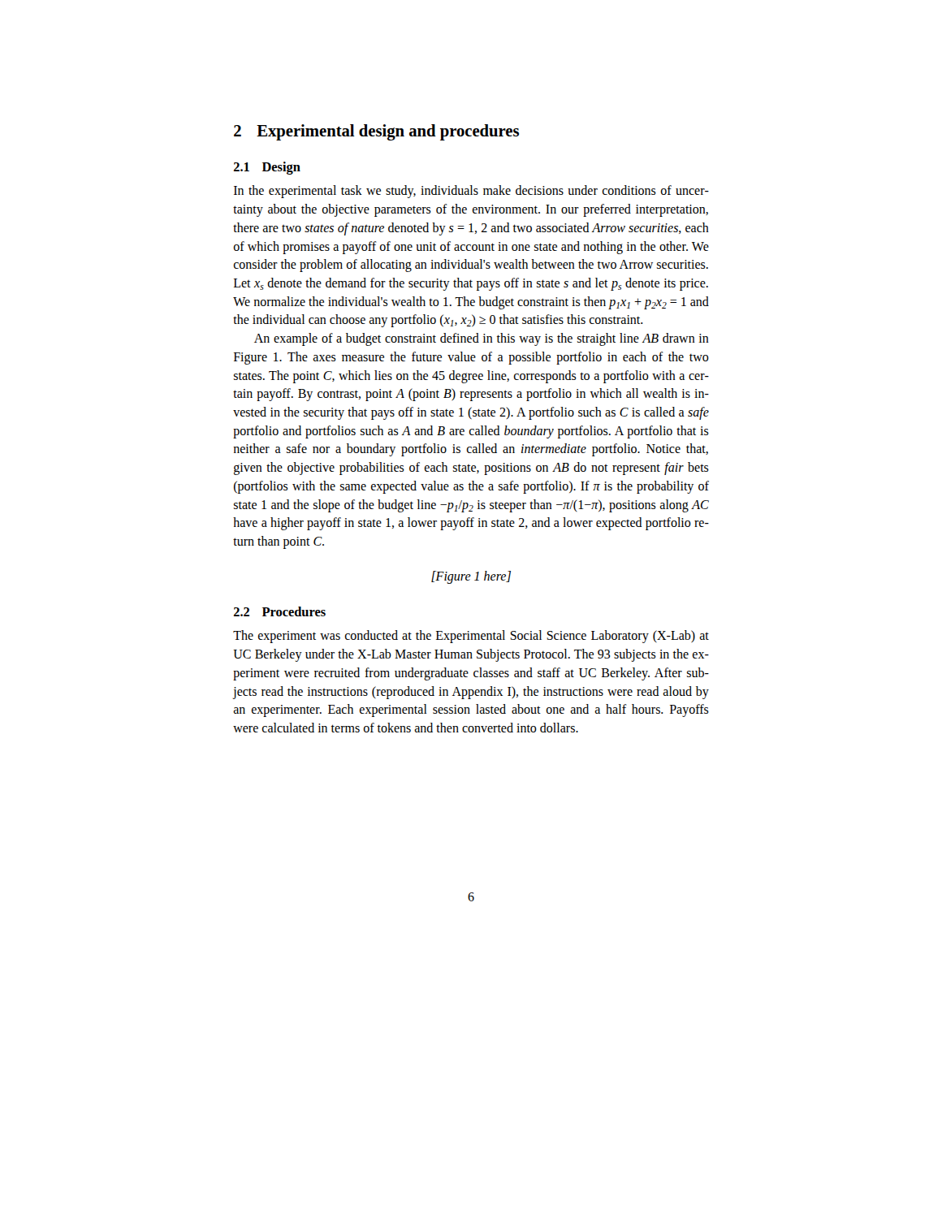2 Experimental design and procedures
2.1 Design
In the experimental task we study, individuals make decisions under conditions of uncertainty about the objective parameters of the environment. In our preferred interpretation, there are two states of nature denoted by s = 1, 2 and two associated Arrow securities, each of which promises a payoff of one unit of account in one state and nothing in the other. We consider the problem of allocating an individual's wealth between the two Arrow securities. Let xs denote the demand for the security that pays off in state s and let ps denote its price. We normalize the individual's wealth to 1. The budget constraint is then p1x1 + p2x2 = 1 and the individual can choose any portfolio (x1, x2) ≥ 0 that satisfies this constraint.
An example of a budget constraint defined in this way is the straight line AB drawn in Figure 1. The axes measure the future value of a possible portfolio in each of the two states. The point C, which lies on the 45 degree line, corresponds to a portfolio with a certain payoff. By contrast, point A (point B) represents a portfolio in which all wealth is invested in the security that pays off in state 1 (state 2). A portfolio such as C is called a safe portfolio and portfolios such as A and B are called boundary portfolios. A portfolio that is neither a safe nor a boundary portfolio is called an intermediate portfolio. Notice that, given the objective probabilities of each state, positions on AB do not represent fair bets (portfolios with the same expected value as the a safe portfolio). If π is the probability of state 1 and the slope of the budget line −p1/p2 is steeper than −π/(1−π), positions along AC have a higher payoff in state 1, a lower payoff in state 2, and a lower expected portfolio return than point C.
[Figure 1 here]
2.2 Procedures
The experiment was conducted at the Experimental Social Science Laboratory (X-Lab) at UC Berkeley under the X-Lab Master Human Subjects Protocol. The 93 subjects in the experiment were recruited from undergraduate classes and staff at UC Berkeley. After subjects read the instructions (reproduced in Appendix I), the instructions were read aloud by an experimenter. Each experimental session lasted about one and a half hours. Payoffs were calculated in terms of tokens and then converted into dollars.
6